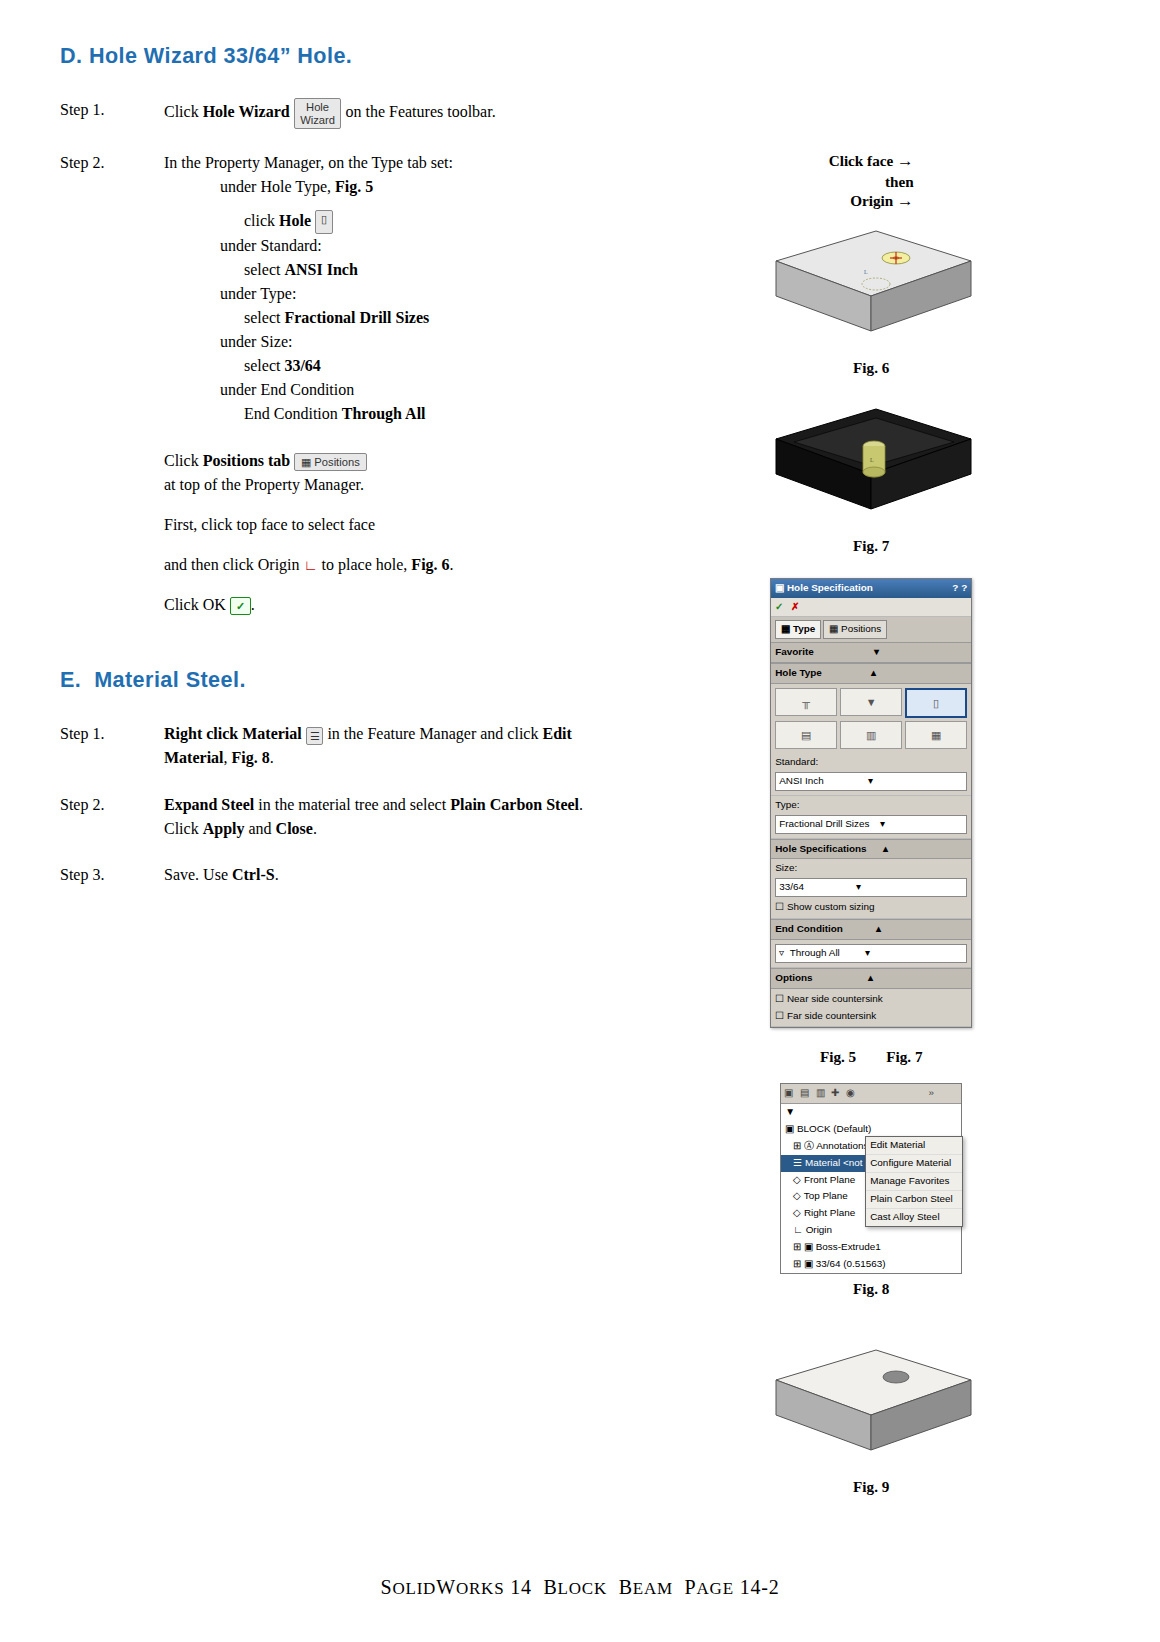D. Hole Wizard 33/64” Hole.
Step 1.
Click Hole Wizard Hole
Wizard on the Features toolbar.
Step 2.
In the Property Manager, on the Type tab set:
under Hole Type, Fig. 5
click Hole ▯
under Standard:
select ANSI Inch
under Type:
select Fractional Drill Sizes
under Size:
select 33/64
under End Condition
End Condition Through All
Click Positions tab ▦ Positions
at top of the Property Manager.
First, click top face to select face
and then click Origin ∟ to place hole, Fig. 6.
Click OK ✓.
E. Material Steel.
Step 1.
Right click Material ☰ in the Feature Manager and click Edit Material, Fig. 8.
Step 2.
Expand Steel in the material tree and select Plain Carbon Steel. Click Apply and Close.
Step 3.
Save. Use Ctrl-S.
Click face →
then
Origin →
L
Fig. 6
L
Fig. 7
▣ Hole Specification ? ?
✓ ✗
▦ Type ▦ Positions
Favorite ▾
Hole Type ▴
╥
▼
▯
▤
▥
▦
Standard: ANSI Inch ▾
Type: Fractional Drill Sizes ▾
Hole Specifications ▴
Size: 33/64 ▾ ☐ Show custom sizing
End Condition ▴
▿ Through All ▾
Options ▴
☐ Near side countersink ☐ Far side countersink
Fig. 5
Fig. 7
▣ ▤ ▥ ✚ ◉ »
▼
▣ BLOCK (Default)
⊞ Ⓐ Annotations
☰ Material <not specified>
◇ Front Plane
◇ Top Plane
◇ Right Plane
∟ Origin
⊞ ▣ Boss-Extrude1
⊞ ▣ 33/64 (0.51563)
Edit Material
Configure Material
Manage Favorites
Plain Carbon Steel
Cast Alloy Steel
Fig. 8
Fig. 9
SOLIDWORKS 14 BLOCK BEAM PAGE 14-2